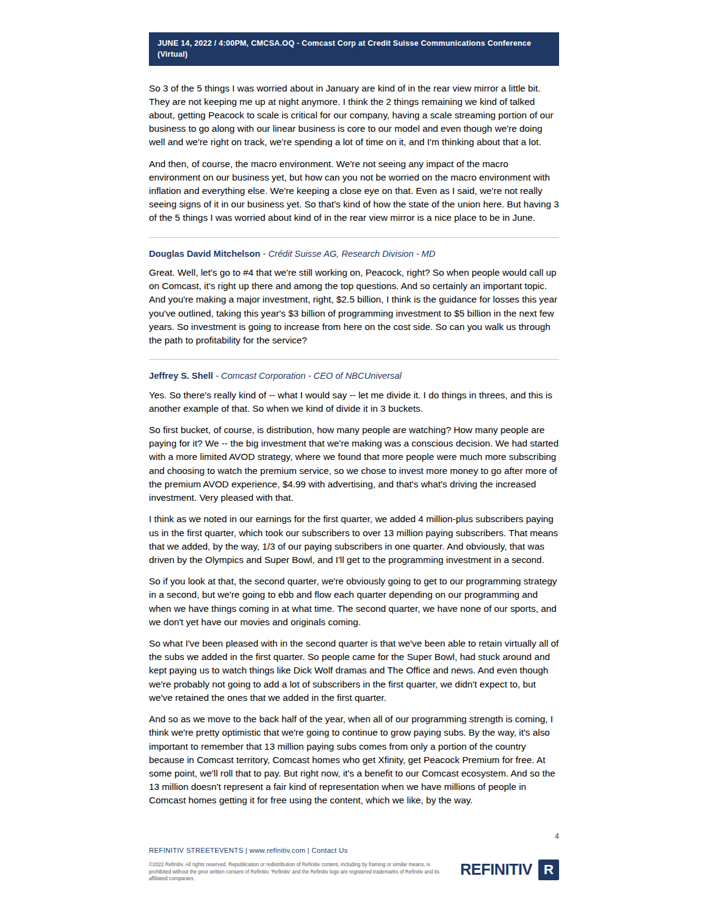JUNE 14, 2022 / 4:00PM, CMCSA.OQ - Comcast Corp at Credit Suisse Communications Conference (Virtual)
So 3 of the 5 things I was worried about in January are kind of in the rear view mirror a little bit. They are not keeping me up at night anymore. I think the 2 things remaining we kind of talked about, getting Peacock to scale is critical for our company, having a scale streaming portion of our business to go along with our linear business is core to our model and even though we're doing well and we're right on track, we're spending a lot of time on it, and I'm thinking about that a lot.
And then, of course, the macro environment. We're not seeing any impact of the macro environment on our business yet, but how can you not be worried on the macro environment with inflation and everything else. We're keeping a close eye on that. Even as I said, we're not really seeing signs of it in our business yet. So that's kind of how the state of the union here. But having 3 of the 5 things I was worried about kind of in the rear view mirror is a nice place to be in June.
Douglas David Mitchelson - Crédit Suisse AG, Research Division - MD
Great. Well, let's go to #4 that we're still working on, Peacock, right? So when people would call up on Comcast, it's right up there and among the top questions. And so certainly an important topic. And you're making a major investment, right, $2.5 billion, I think is the guidance for losses this year you've outlined, taking this year's $3 billion of programming investment to $5 billion in the next few years. So investment is going to increase from here on the cost side. So can you walk us through the path to profitability for the service?
Jeffrey S. Shell - Comcast Corporation - CEO of NBCUniversal
Yes. So there's really kind of -- what I would say -- let me divide it. I do things in threes, and this is another example of that. So when we kind of divide it in 3 buckets.
So first bucket, of course, is distribution, how many people are watching? How many people are paying for it? We -- the big investment that we're making was a conscious decision. We had started with a more limited AVOD strategy, where we found that more people were much more subscribing and choosing to watch the premium service, so we chose to invest more money to go after more of the premium AVOD experience, $4.99 with advertising, and that's what's driving the increased investment. Very pleased with that.
I think as we noted in our earnings for the first quarter, we added 4 million-plus subscribers paying us in the first quarter, which took our subscribers to over 13 million paying subscribers. That means that we added, by the way, 1/3 of our paying subscribers in one quarter. And obviously, that was driven by the Olympics and Super Bowl, and I'll get to the programming investment in a second.
So if you look at that, the second quarter, we're obviously going to get to our programming strategy in a second, but we're going to ebb and flow each quarter depending on our programming and when we have things coming in at what time. The second quarter, we have none of our sports, and we don't yet have our movies and originals coming.
So what I've been pleased with in the second quarter is that we've been able to retain virtually all of the subs we added in the first quarter. So people came for the Super Bowl, had stuck around and kept paying us to watch things like Dick Wolf dramas and The Office and news. And even though we're probably not going to add a lot of subscribers in the first quarter, we didn't expect to, but we've retained the ones that we added in the first quarter.
And so as we move to the back half of the year, when all of our programming strength is coming, I think we're pretty optimistic that we're going to continue to grow paying subs. By the way, it's also important to remember that 13 million paying subs comes from only a portion of the country because in Comcast territory, Comcast homes who get Xfinity, get Peacock Premium for free. At some point, we'll roll that to pay. But right now, it's a benefit to our Comcast ecosystem. And so the 13 million doesn't represent a fair kind of representation when we have millions of people in Comcast homes getting it for free using the content, which we like, by the way.
4
REFINITIV STREETEVENTS | www.refinitiv.com | Contact Us
©2022 Refinitiv. All rights reserved. Republication or redistribution of Refinitiv content, including by framing or similar means, is prohibited without the prior written consent of Refinitiv. 'Refinitiv' and the Refinitiv logo are registered trademarks of Refinitiv and its affiliated companies.
REFINITIV R